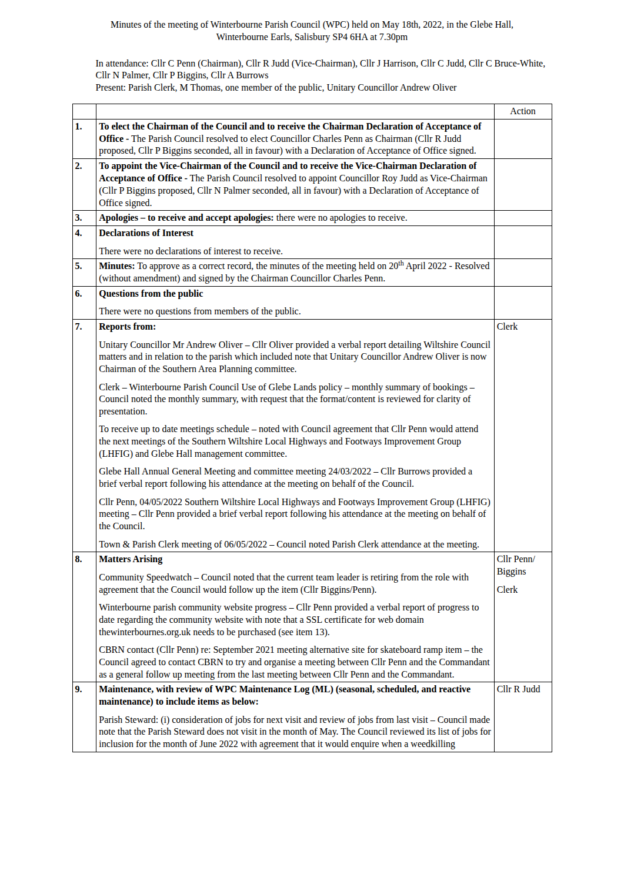Minutes of the meeting of Winterbourne Parish Council (WPC) held on May 18th, 2022, in the Glebe Hall,
Winterbourne Earls, Salisbury SP4 6HA at 7.30pm
In attendance: Cllr C Penn (Chairman), Cllr R Judd (Vice-Chairman), Cllr J Harrison, Cllr C Judd, Cllr C Bruce-White, Cllr N Palmer, Cllr P Biggins, Cllr A Burrows
Present: Parish Clerk, M Thomas, one member of the public, Unitary Councillor Andrew Oliver
| | | Action |
| --- | --- | --- |
| 1. | To elect the Chairman of the Council and to receive the Chairman Declaration of Acceptance of Office - The Parish Council resolved to elect Councillor Charles Penn as Chairman (Cllr R Judd proposed, Cllr P Biggins seconded, all in favour) with a Declaration of Acceptance of Office signed. | |
| 2. | To appoint the Vice-Chairman of the Council and to receive the Vice-Chairman Declaration of Acceptance of Office - The Parish Council resolved to appoint Councillor Roy Judd as Vice-Chairman (Cllr P Biggins proposed, Cllr N Palmer seconded, all in favour) with a Declaration of Acceptance of Office signed. | |
| 3. | Apologies – to receive and accept apologies: there were no apologies to receive. | |
| 4. | Declarations of Interest There were no declarations of interest to receive. | |
| 5. | Minutes: To approve as a correct record, the minutes of the meeting held on 20 th April 2022 - Resolved (without amendment) and signed by the Chairman Councillor Charles Penn. | |
| 6. | Questions from the public There were no questions from members of the public. | |
| 7. | Reports from: Unitary Councillor Mr Andrew Oliver – Cllr Oliver provided a verbal report detailing Wiltshire Council matters and in relation to the parish which included note that Unitary Councillor Andrew Oliver is now Chairman of the Southern Area Planning committee. Clerk – Winterbourne Parish Council Use of Glebe Lands policy – monthly summary of bookings – Council noted the monthly summary, with request that the format/content is reviewed for clarity of presentation. To receive up to date meetings schedule – noted with Council agreement that Cllr Penn would attend the next meetings of the Southern Wiltshire Local Highways and Footways Improvement Group (LHFIG) and Glebe Hall management committee. Glebe Hall Annual General Meeting and committee meeting 24/03/2022 – Cllr Burrows provided a brief verbal report following his attendance at the meeting on behalf of the Council. Cllr Penn, 04/05/2022 Southern Wiltshire Local Highways and Footways Improvement Group (LHFIG) meeting – Cllr Penn provided a brief verbal report following his attendance at the meeting on behalf of the Council. Town & Parish Clerk meeting of 06/05/2022 – Council noted Parish Clerk attendance at the meeting. | Clerk |
| 8. | Matters Arising Community Speedwatch – Council noted that the current team leader is retiring from the role with agreement that the Council would follow up the item (Cllr Biggins/Penn). Winterbourne parish community website progress – Cllr Penn provided a verbal report of progress to date regarding the community website with note that a SSL certificate for web domain thewinterbournes.org.uk needs to be purchased (see item 13). CBRN contact (Cllr Penn) re: September 2021 meeting alternative site for skateboard ramp item – the Council agreed to contact CBRN to try and organise a meeting between Cllr Penn and the Commandant as a general follow up meeting from the last meeting between Cllr Penn and the Commandant. | Cllr Penn/ Biggins Clerk |
| 9. | Maintenance, with review of WPC Maintenance Log (ML) (seasonal, scheduled, and reactive maintenance) to include items as below: Parish Steward: (i) consideration of jobs for next visit and review of jobs from last visit – Council made note that the Parish Steward does not visit in the month of May. The Council reviewed its list of jobs for inclusion for the month of June 2022 with agreement that it would enquire when a weedkilling | Cllr R Judd |